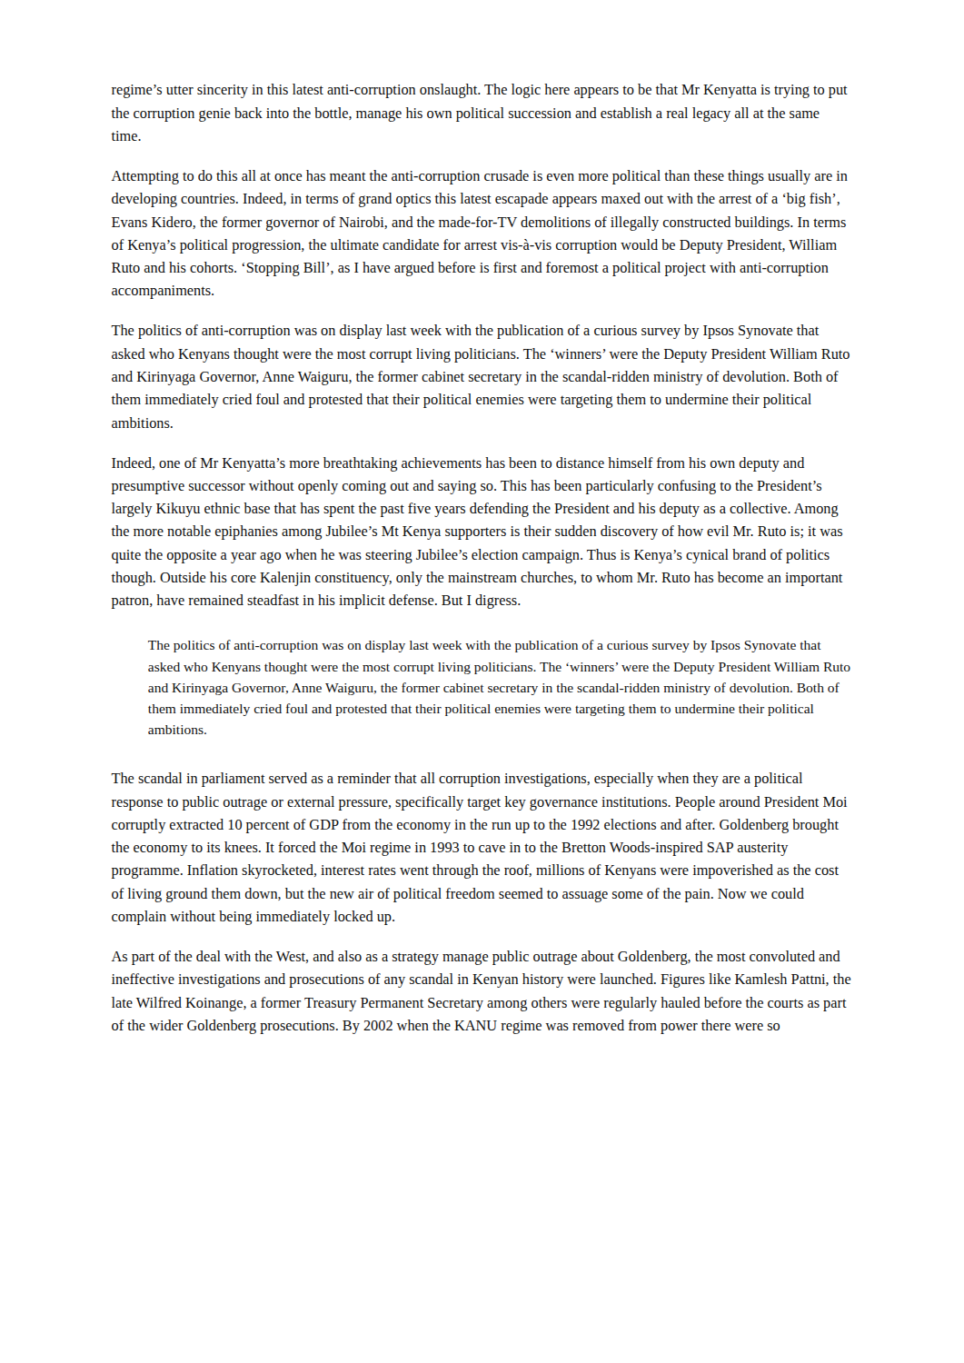regime’s utter sincerity in this latest anti-corruption onslaught. The logic here appears to be that Mr Kenyatta is trying to put the corruption genie back into the bottle, manage his own political succession and establish a real legacy all at the same time.
Attempting to do this all at once has meant the anti-corruption crusade is even more political than these things usually are in developing countries. Indeed, in terms of grand optics this latest escapade appears maxed out with the arrest of a ‘big fish’, Evans Kidero, the former governor of Nairobi, and the made-for-TV demolitions of illegally constructed buildings. In terms of Kenya’s political progression, the ultimate candidate for arrest vis-à-vis corruption would be Deputy President, William Ruto and his cohorts. ‘Stopping Bill’, as I have argued before is first and foremost a political project with anti-corruption accompaniments.
The politics of anti-corruption was on display last week with the publication of a curious survey by Ipsos Synovate that asked who Kenyans thought were the most corrupt living politicians. The ‘winners’ were the Deputy President William Ruto and Kirinyaga Governor, Anne Waiguru, the former cabinet secretary in the scandal-ridden ministry of devolution. Both of them immediately cried foul and protested that their political enemies were targeting them to undermine their political ambitions.
Indeed, one of Mr Kenyatta’s more breathtaking achievements has been to distance himself from his own deputy and presumptive successor without openly coming out and saying so. This has been particularly confusing to the President’s largely Kikuyu ethnic base that has spent the past five years defending the President and his deputy as a collective. Among the more notable epiphanies among Jubilee’s Mt Kenya supporters is their sudden discovery of how evil Mr. Ruto is; it was quite the opposite a year ago when he was steering Jubilee’s election campaign. Thus is Kenya’s cynical brand of politics though. Outside his core Kalenjin constituency, only the mainstream churches, to whom Mr. Ruto has become an important patron, have remained steadfast in his implicit defense. But I digress.
The politics of anti-corruption was on display last week with the publication of a curious survey by Ipsos Synovate that asked who Kenyans thought were the most corrupt living politicians. The ‘winners’ were the Deputy President William Ruto and Kirinyaga Governor, Anne Waiguru, the former cabinet secretary in the scandal-ridden ministry of devolution. Both of them immediately cried foul and protested that their political enemies were targeting them to undermine their political ambitions.
The scandal in parliament served as a reminder that all corruption investigations, especially when they are a political response to public outrage or external pressure, specifically target key governance institutions. People around President Moi corruptly extracted 10 percent of GDP from the economy in the run up to the 1992 elections and after. Goldenberg brought the economy to its knees. It forced the Moi regime in 1993 to cave in to the Bretton Woods-inspired SAP austerity programme. Inflation skyrocketed, interest rates went through the roof, millions of Kenyans were impoverished as the cost of living ground them down, but the new air of political freedom seemed to assuage some of the pain. Now we could complain without being immediately locked up.
As part of the deal with the West, and also as a strategy manage public outrage about Goldenberg, the most convoluted and ineffective investigations and prosecutions of any scandal in Kenyan history were launched. Figures like Kamlesh Pattni, the late Wilfred Koinange, a former Treasury Permanent Secretary among others were regularly hauled before the courts as part of the wider Goldenberg prosecutions. By 2002 when the KANU regime was removed from power there were so